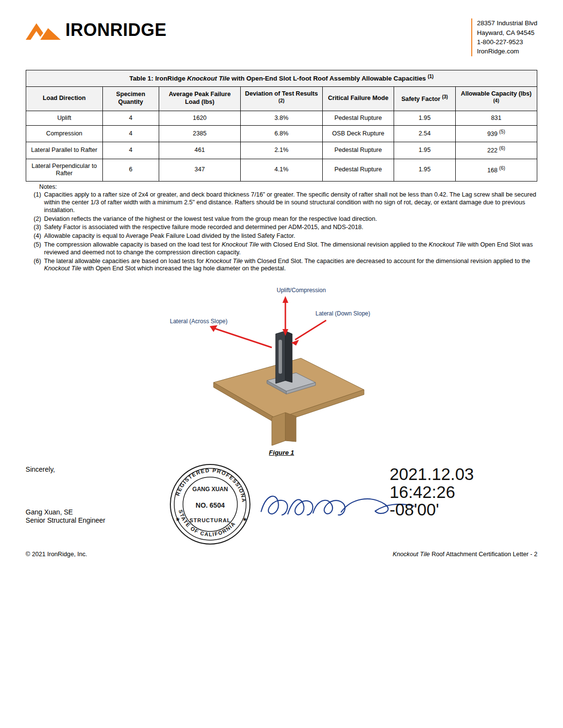IRONRIDGE
28357 Industrial Blvd
Hayward, CA 94545
1-800-227-9523
IronRidge.com
Table 1: IronRidge Knockout Tile with Open-End Slot L-foot Roof Assembly Allowable Capacities (1)
| Load Direction | Specimen Quantity | Average Peak Failure Load (lbs) | Deviation of Test Results (2) | Critical Failure Mode | Safety Factor (3) | Allowable Capacity (lbs) (4) |
| --- | --- | --- | --- | --- | --- | --- |
| Uplift | 4 | 1620 | 3.8% | Pedestal Rupture | 1.95 | 831 |
| Compression | 4 | 2385 | 6.8% | OSB Deck Rupture | 2.54 | 939 (5) |
| Lateral Parallel to Rafter | 4 | 461 | 2.1% | Pedestal Rupture | 1.95 | 222 (6) |
| Lateral Perpendicular to Rafter | 6 | 347 | 4.1% | Pedestal Rupture | 1.95 | 168 (6) |
Notes:
(1) Capacities apply to a rafter size of 2x4 or greater, and deck board thickness 7/16” or greater. The specific density of rafter shall not be less than 0.42. The Lag screw shall be secured within the center 1/3 of rafter width with a minimum 2.5" end distance. Rafters should be in sound structural condition with no sign of rot, decay, or extant damage due to previous installation.
(2) Deviation reflects the variance of the highest or the lowest test value from the group mean for the respective load direction.
(3) Safety Factor is associated with the respective failure mode recorded and determined per ADM-2015, and NDS-2018.
(4) Allowable capacity is equal to Average Peak Failure Load divided by the listed Safety Factor.
(5) The compression allowable capacity is based on the load test for Knockout Tile with Closed End Slot. The dimensional revision applied to the Knockout Tile with Open End Slot was reviewed and deemed not to change the compression direction capacity.
(6) The lateral allowable capacities are based on load tests for Knockout Tile with Closed End Slot. The capacities are decreased to account for the dimensional revision applied to the Knockout Tile with Open End Slot which increased the lag hole diameter on the pedestal.
Uplift/Compression Lateral (Down Slope) Lateral (Across Slope)
Figure 1
Sincerely,
Gang Xuan, SE
Senior Structural Engineer
REGISTERED PROFESSIONAL ENGINEER STATE OF CALIFORNIA GANG XUAN NO. 6504 STRUCTURAL ★ ★
2021.12.03
16:42:26
-08'00'
© 2021 IronRidge, Inc.
Knockout Tile Roof Attachment Certification Letter - 2